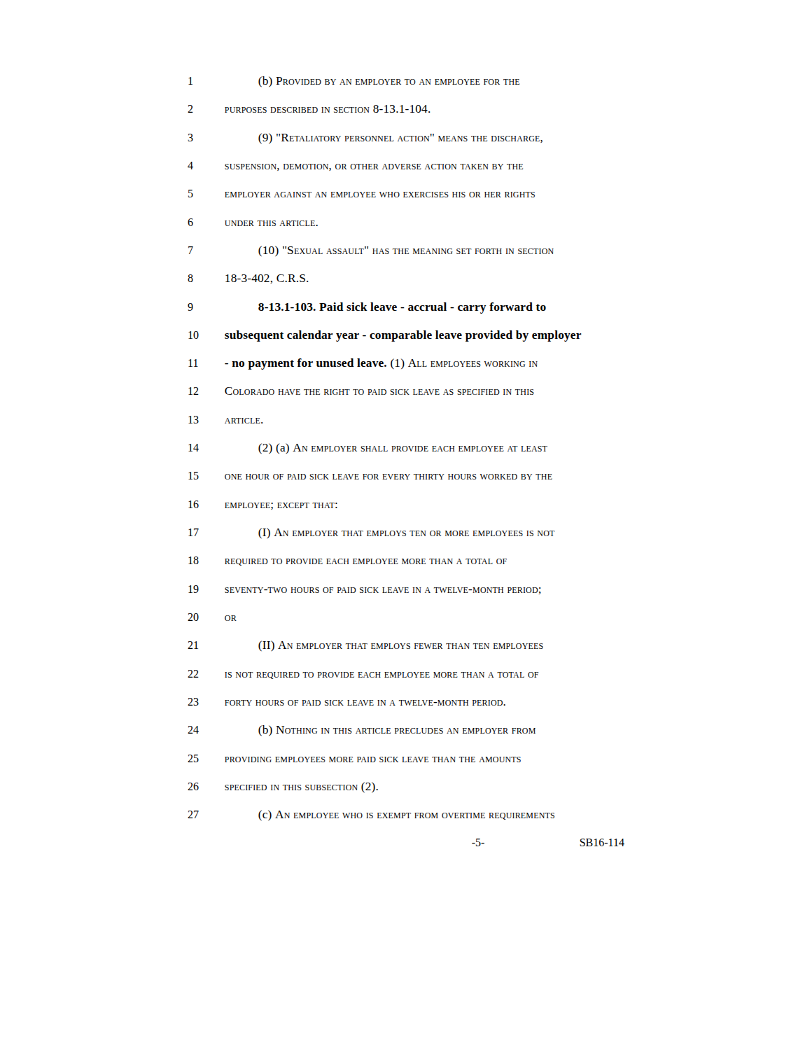1(b) Provided by an employer to an employee for the
2 purposes described in section 8-13.1-104.
3(9) "Retaliatory personnel action" means the discharge,
4 suspension, demotion, or other adverse action taken by the
5 employer against an employee who exercises his or her rights
6 under this article.
7(10) "Sexual assault" has the meaning set forth in section
818-3-402, C.R.S.
98-13.1-103. Paid sick leave - accrual - carry forward to
10 subsequent calendar year - comparable leave provided by employer
11- no payment for unused leave. (1) All employees working in
12 Colorado have the right to paid sick leave as specified in this
13 article.
14(2) (a) An employer shall provide each employee at least
15 one hour of paid sick leave for every thirty hours worked by the
16 employee; except that:
17(I) An employer that employs ten or more employees is not
18 required to provide each employee more than a total of
19 seventy-two hours of paid sick leave in a twelve-month period;
20 or
21(II) An employer that employs fewer than ten employees
22 is not required to provide each employee more than a total of
23 forty hours of paid sick leave in a twelve-month period.
24(b) Nothing in this article precludes an employer from
25 providing employees more paid sick leave than the amounts
26 specified in this subsection (2).
27(c) An employee who is exempt from overtime requirements
-5- SB16-114